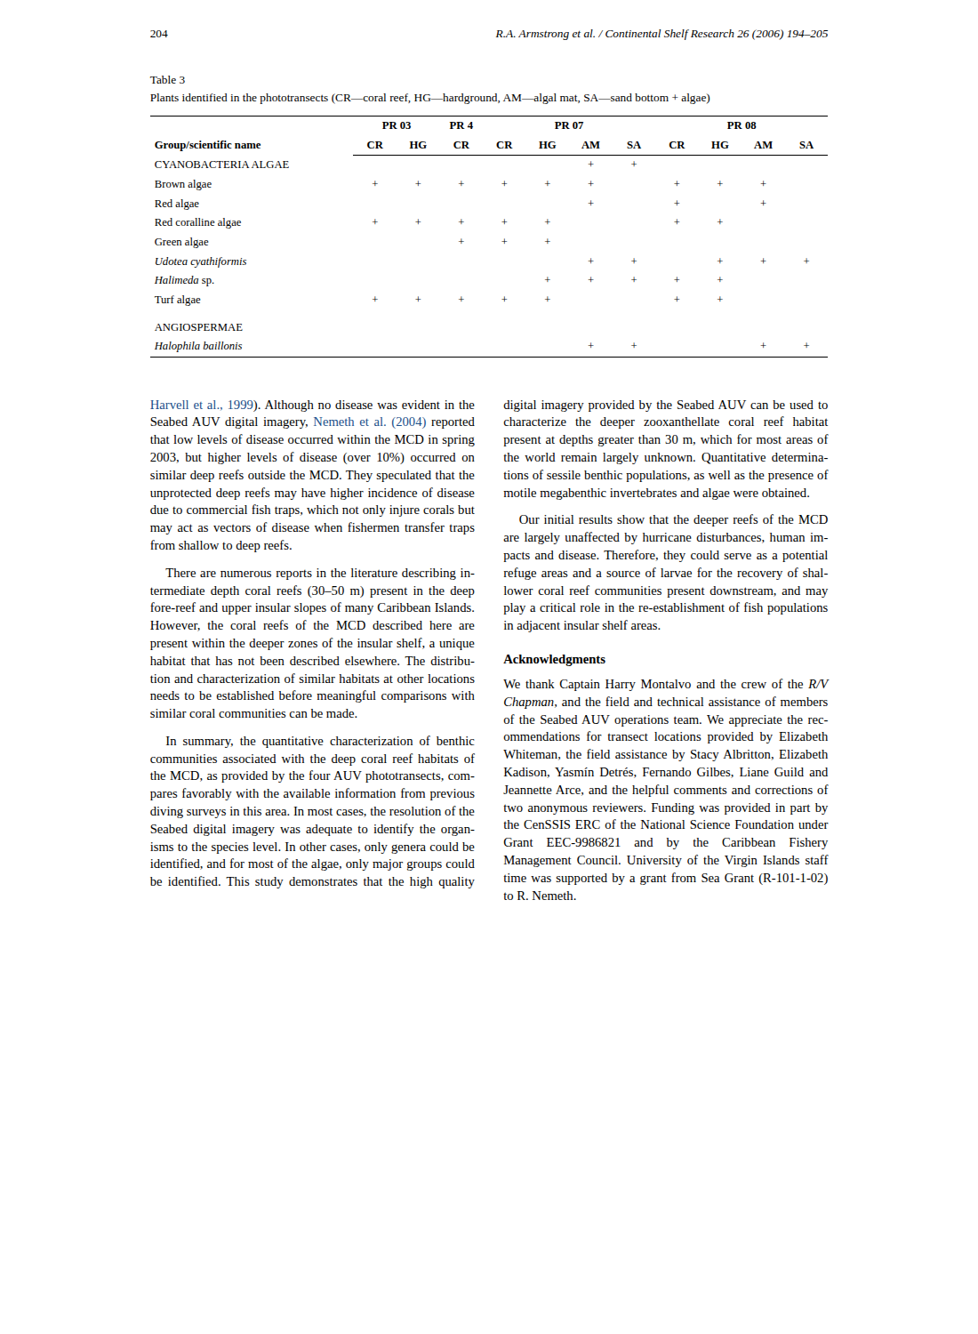204 R.A. Armstrong et al. / Continental Shelf Research 26 (2006) 194–205
Table 3
Plants identified in the phototransects (CR—coral reef, HG—hardground, AM—algal mat, SA—sand bottom + algae)
| Group/scientific name | PR 03 | PR 4 | PR 07 | PR 08 |
| --- | --- | --- | --- | --- |
| CR | HG | CR | CR | HG | AM | SA | CR | HG | AM | SA |
| Cyanobacteria algae | | | | | | + | + | | | | |
| Brown algae | + | + | + | + | + | + | | + | + | + | |
| Red algae | | | | | | + | | + | | + | |
| Red coralline algae | + | + | + | + | + | | | + | + | | |
| Green algae | | | + | + | + | | | | | | |
| Udotea cyathiformis | | | | | | + | + | | + | + | + |
| Halimeda sp. | | | | | + | + | + | + | + | | |
| Turf algae | + | + | + | + | + | | | + | + | | |
| Angiospermae | | | | | | | | | | | |
| Halophila baillonis | | | | | | + | + | | | + | + |
Harvell et al., 1999). Although no disease was evident in the Seabed AUV digital imagery, Nemeth et al. (2004) reported that low levels of disease occurred within the MCD in spring 2003, but higher levels of disease (over 10%) occurred on similar deep reefs outside the MCD. They speculated that the unprotected deep reefs may have higher incidence of disease due to commercial fish traps, which not only injure corals but may act as vectors of disease when fishermen transfer traps from shallow to deep reefs.
There are numerous reports in the literature describing intermediate depth coral reefs (30–50 m) present in the deep fore-reef and upper insular slopes of many Caribbean Islands. However, the coral reefs of the MCD described here are present within the deeper zones of the insular shelf, a unique habitat that has not been described elsewhere. The distribution and characterization of similar habitats at other locations needs to be established before meaningful comparisons with similar coral communities can be made.
In summary, the quantitative characterization of benthic communities associated with the deep coral reef habitats of the MCD, as provided by the four AUV phototransects, compares favorably with the available information from previous diving surveys in this area. In most cases, the resolution of the Seabed digital imagery was adequate to identify the organisms to the species level. In other cases, only genera could be identified, and for most of the algae, only major groups could be identified. This study demonstrates that the high quality digital imagery provided by the Seabed AUV can be used to characterize the deeper zooxanthellate coral reef habitat present at depths greater than 30 m, which for most areas of the world remain largely unknown. Quantitative determinations of sessile benthic populations, as well as the presence of motile megabenthic invertebrates and algae were obtained.
Our initial results show that the deeper reefs of the MCD are largely unaffected by hurricane disturbances, human impacts and disease. Therefore, they could serve as a potential refuge areas and a source of larvae for the recovery of shallower coral reef communities present downstream, and may play a critical role in the re-establishment of fish populations in adjacent insular shelf areas.
Acknowledgments
We thank Captain Harry Montalvo and the crew of the R/V Chapman, and the field and technical assistance of members of the Seabed AUV operations team. We appreciate the recommendations for transect locations provided by Elizabeth Whiteman, the field assistance by Stacy Albritton, Elizabeth Kadison, Yasmín Detrés, Fernando Gilbes, Liane Guild and Jeannette Arce, and the helpful comments and corrections of two anonymous reviewers. Funding was provided in part by the CenSSIS ERC of the National Science Foundation under Grant EEC-9986821 and by the Caribbean Fishery Management Council. University of the Virgin Islands staff time was supported by a grant from Sea Grant (R-101-1-02) to R. Nemeth.